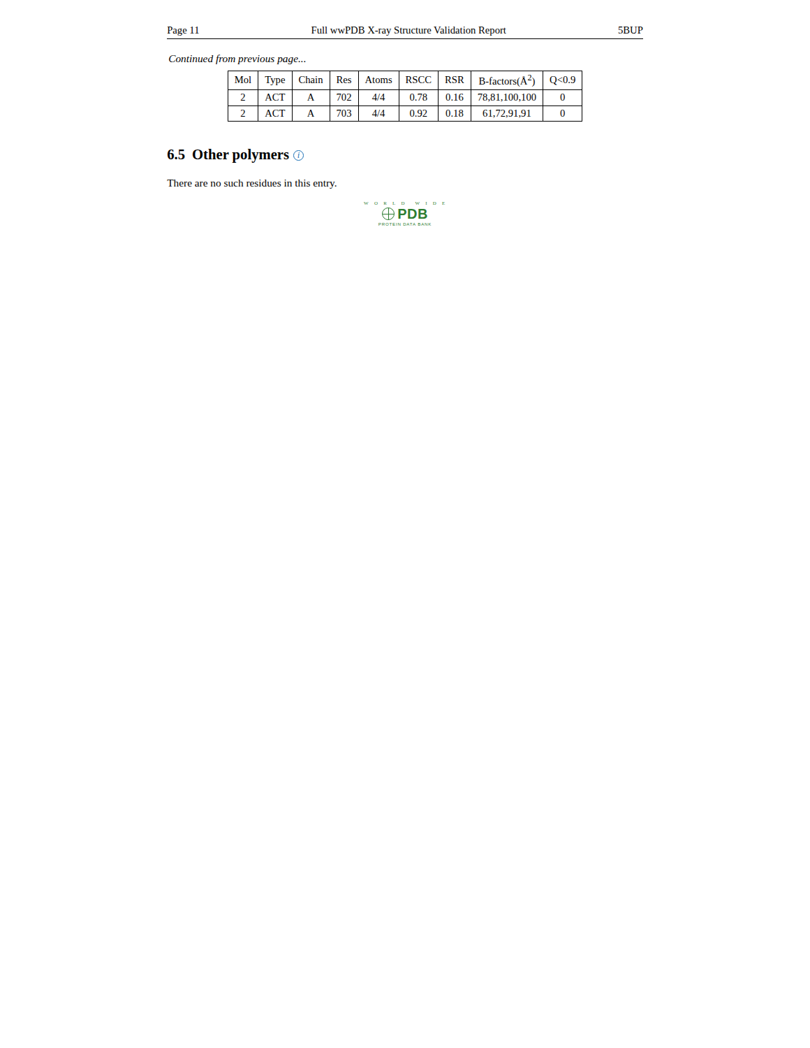Page 11
Full wwPDB X-ray Structure Validation Report
5BUP
Continued from previous page...
| Mol | Type | Chain | Res | Atoms | RSCC | RSR | B-factors(Å 2 ) | Q<0.9 |
| --- | --- | --- | --- | --- | --- | --- | --- | --- |
| 2 | ACT | A | 702 | 4/4 | 0.78 | 0.16 | 78,81,100,100 | 0 |
| 2 | ACT | A | 703 | 4/4 | 0.92 | 0.18 | 61,72,91,91 | 0 |
6.5 Other polymersi
There are no such residues in this entry.
W O R L D W I D E PDB PROTEIN DATA BANK